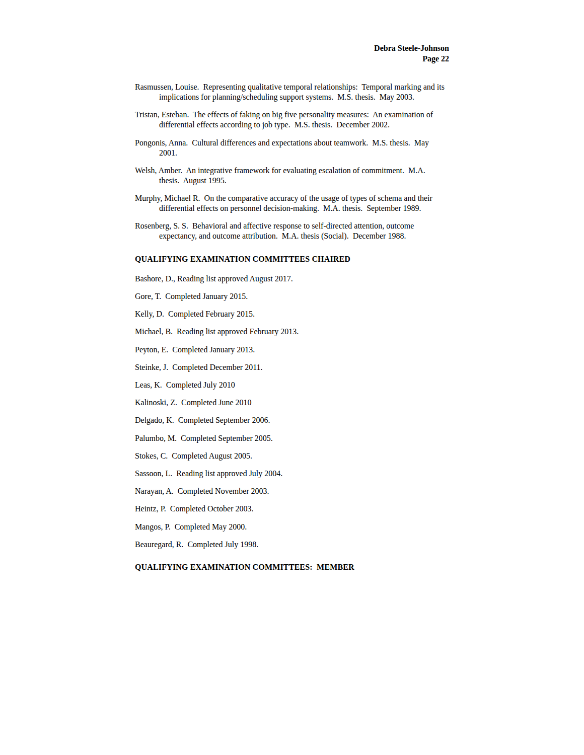Debra Steele-Johnson
Page 22
Rasmussen, Louise. Representing qualitative temporal relationships: Temporal marking and its implications for planning/scheduling support systems. M.S. thesis. May 2003.
Tristan, Esteban. The effects of faking on big five personality measures: An examination of differential effects according to job type. M.S. thesis. December 2002.
Pongonis, Anna. Cultural differences and expectations about teamwork. M.S. thesis. May 2001.
Welsh, Amber. An integrative framework for evaluating escalation of commitment. M.A. thesis. August 1995.
Murphy, Michael R. On the comparative accuracy of the usage of types of schema and their differential effects on personnel decision-making. M.A. thesis. September 1989.
Rosenberg, S. S. Behavioral and affective response to self-directed attention, outcome expectancy, and outcome attribution. M.A. thesis (Social). December 1988.
Qualifying Examination Committees Chaired
Bashore, D., Reading list approved August 2017.
Gore, T. Completed January 2015.
Kelly, D. Completed February 2015.
Michael, B. Reading list approved February 2013.
Peyton, E. Completed January 2013.
Steinke, J. Completed December 2011.
Leas, K. Completed July 2010
Kalinoski, Z. Completed June 2010
Delgado, K. Completed September 2006.
Palumbo, M. Completed September 2005.
Stokes, C. Completed August 2005.
Sassoon, L. Reading list approved July 2004.
Narayan, A. Completed November 2003.
Heintz, P. Completed October 2003.
Mangos, P. Completed May 2000.
Beauregard, R. Completed July 1998.
Qualifying Examination Committees: Member